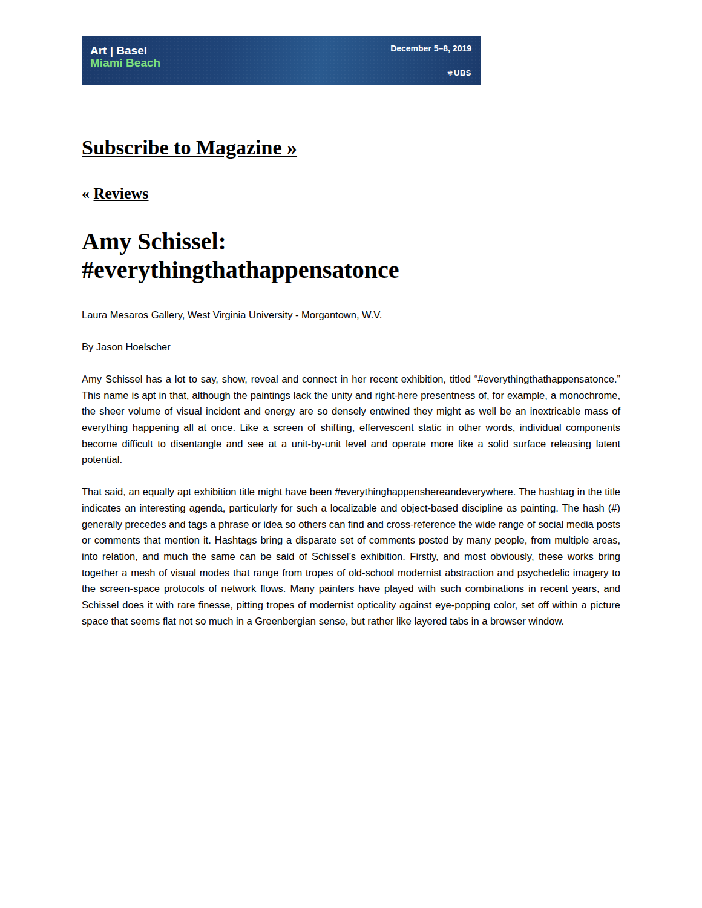Art | Basel
Miami Beach
December 5–8, 2019
✲UBS
Subscribe to Magazine »
« Reviews
Amy Schissel:
#everythingthathappensatonce
Laura Mesaros Gallery, West Virginia University - Morgantown, W.V.
By Jason Hoelscher
Amy Schissel has a lot to say, show, reveal and connect in her recent exhibition, titled “#everythingthathappensatonce.” This name is apt in that, although the paintings lack the unity and right-here presentness of, for example, a monochrome, the sheer volume of visual incident and energy are so densely entwined they might as well be an inextricable mass of everything happening all at once. Like a screen of shifting, effervescent static in other words, individual components become difficult to disentangle and see at a unit-by-unit level and operate more like a solid surface releasing latent potential.
That said, an equally apt exhibition title might have been #everythinghappenshereandeverywhere. The hashtag in the title indicates an interesting agenda, particularly for such a localizable and object-based discipline as painting. The hash (#) generally precedes and tags a phrase or idea so others can find and cross-reference the wide range of social media posts or comments that mention it. Hashtags bring a disparate set of comments posted by many people, from multiple areas, into relation, and much the same can be said of Schissel’s exhibition. Firstly, and most obviously, these works bring together a mesh of visual modes that range from tropes of old-school modernist abstraction and psychedelic imagery to the screen-space protocols of network flows. Many painters have played with such combinations in recent years, and Schissel does it with rare finesse, pitting tropes of modernist opticality against eye-popping color, set off within a picture space that seems flat not so much in a Greenbergian sense, but rather like layered tabs in a browser window.